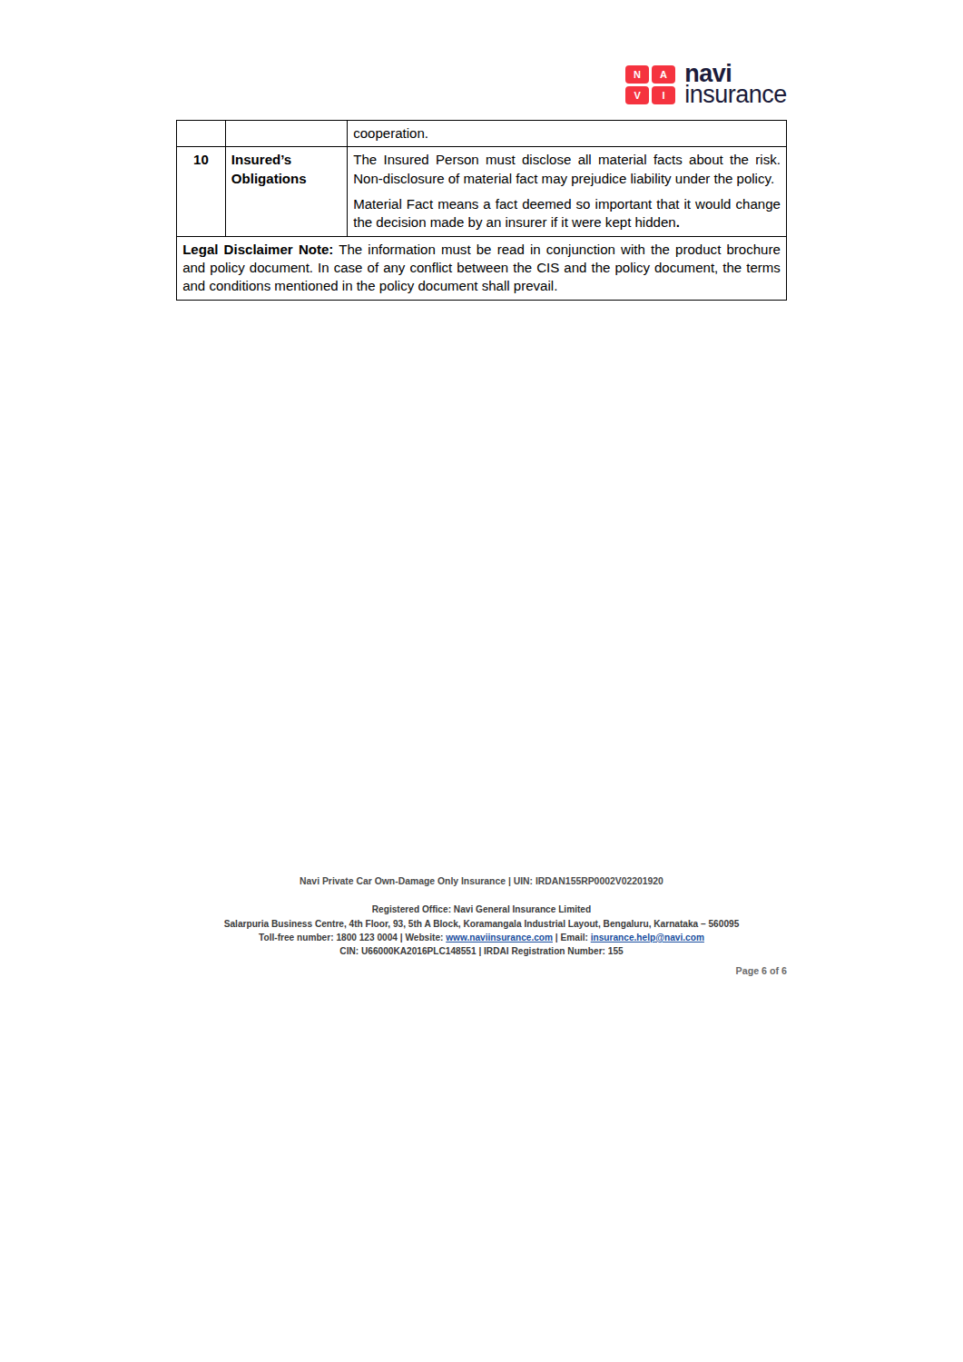NAVI
navi
insurance
| | | cooperation. |
| 10 | Insured’s Obligations | The Insured Person must disclose all material facts about the risk. Non-disclosure of material fact may prejudice liability under the policy. Material Fact means a fact deemed so important that it would change the decision made by an insurer if it were kept hidden . |
| Legal Disclaimer Note: The information must be read in conjunction with the product brochure and policy document. In case of any conflict between the CIS and the policy document, the terms and conditions mentioned in the policy document shall prevail. |
Navi Private Car Own-Damage Only Insurance | UIN: IRDAN155RP0002V02201920
Registered Office: Navi General Insurance Limited
Salarpuria Business Centre, 4th Floor, 93, 5th A Block, Koramangala Industrial Layout, Bengaluru, Karnataka – 560095
Toll-free number: 1800 123 0004 | Website: www.naviinsurance.com | Email: insurance.help@navi.com
CIN: U66000KA2016PLC148551 | IRDAI Registration Number: 155
Page 6 of 6